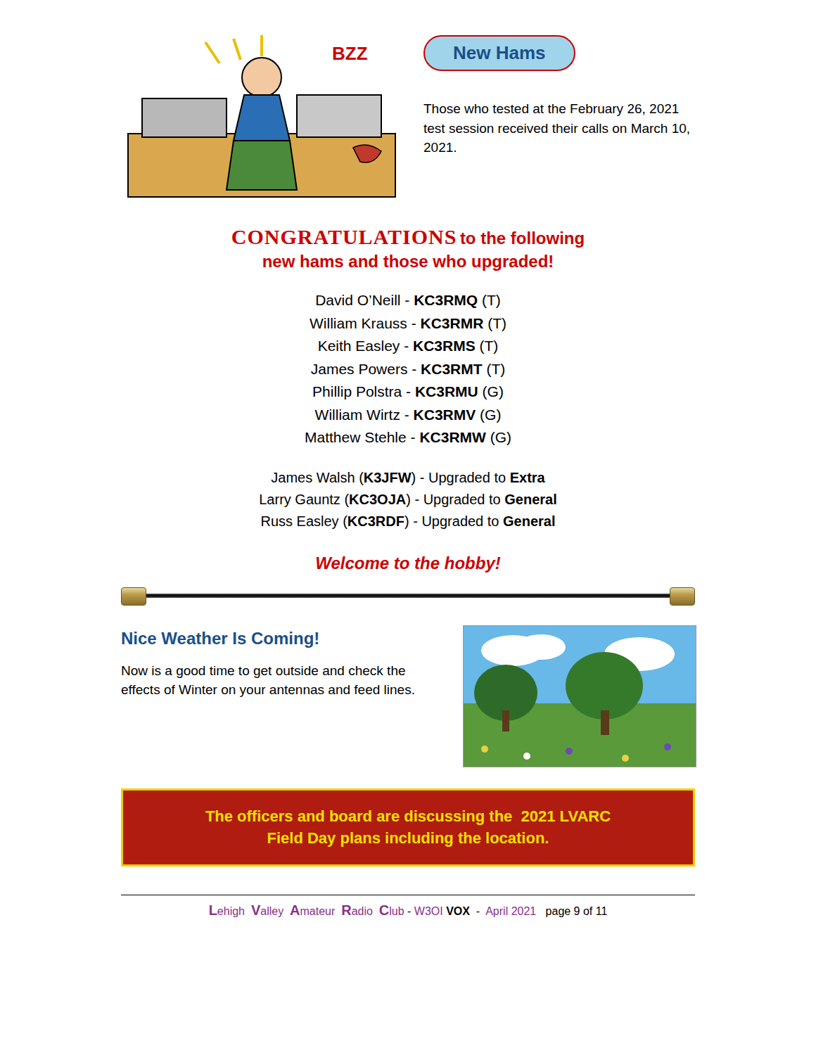New Hams
Those who tested at the February 26, 2021 test session received their calls on March 10, 2021.
CONGRATULATIONS to the following
new hams and those who upgraded!
David O’Neill - KC3RMQ (T)
William Krauss - KC3RMR (T)
Keith Easley - KC3RMS (T)
James Powers - KC3RMT (T)
Phillip Polstra - KC3RMU (G)
William Wirtz - KC3RMV (G)
Matthew Stehle - KC3RMW (G)
James Walsh (K3JFW) - Upgraded to Extra
Larry Gauntz (KC3OJA) - Upgraded to General
Russ Easley (KC3RDF) - Upgraded to General
Welcome to the hobby!
Nice Weather Is Coming!
Now is a good time to get outside and check the effects of Winter on your antennas and feed lines.
The officers and board are discussing the 2021 LVARC
Field Day plans including the location.
Lehigh Valley Amateur Radio Club - W3OI VOX - April 2021 page 9 of 11